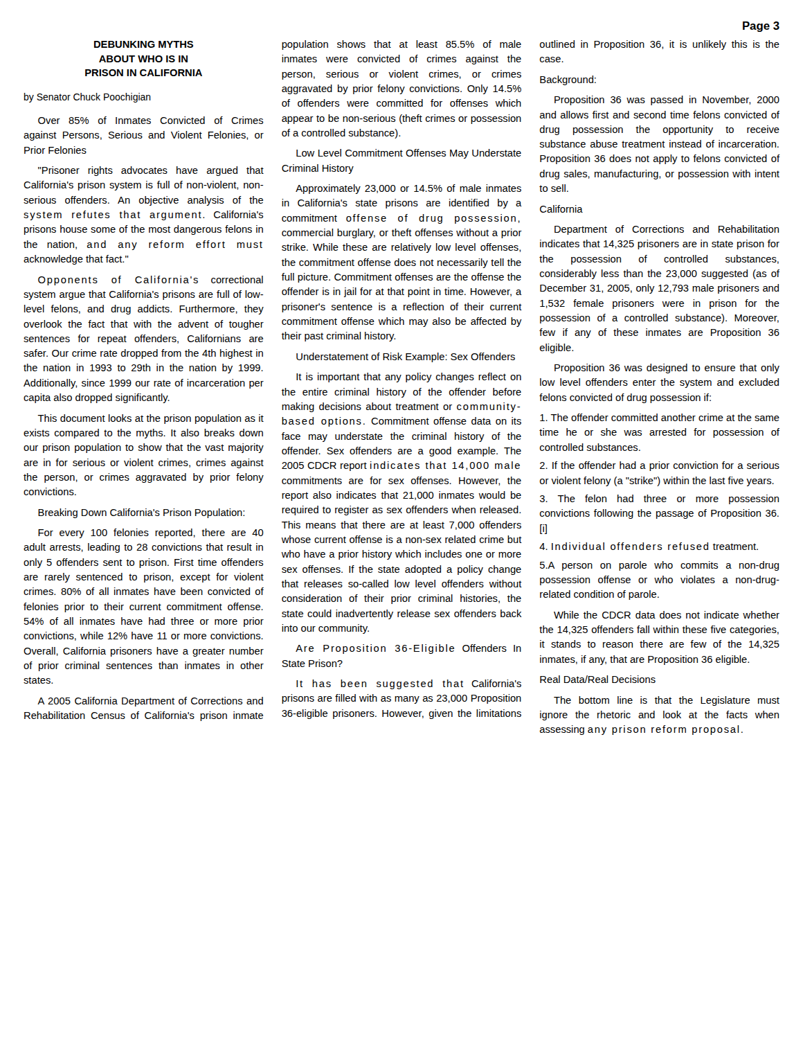Page 3
Debunking Myths
About Who Is In
Prison In California
by Senator Chuck Poochigian
Over 85% of Inmates Convicted of Crimes against Persons, Serious and Violent Felonies, or Prior Felonies
"Prisoner rights advocates have argued that California's prison system is full of non-violent, non-serious offenders. An objective analysis of the system refutes that argument. California's prisons house some of the most dangerous felons in the nation, and any reform effort must acknowledge that fact."
Opponents of California's correctional system argue that California's prisons are full of low-level felons, and drug addicts. Furthermore, they overlook the fact that with the advent of tougher sentences for repeat offenders, Californians are safer. Our crime rate dropped from the 4th highest in the nation in 1993 to 29th in the nation by 1999. Additionally, since 1999 our rate of incarceration per capita also dropped significantly.
This document looks at the prison population as it exists compared to the myths. It also breaks down our prison population to show that the vast majority are in for serious or violent crimes, crimes against the person, or crimes aggravated by prior felony convictions.
Breaking Down California's Prison Population:
For every 100 felonies reported, there are 40 adult arrests, leading to 28 convictions that result in only 5 offenders sent to prison. First time offenders are rarely sentenced to prison, except for violent crimes. 80% of all inmates have been convicted of felonies prior to their current commitment offense. 54% of all inmates have had three or more prior convictions, while 12% have 11 or more convictions. Overall, California prisoners have a greater number of prior criminal sentences than inmates in other states.
A 2005 California Department of Corrections and Rehabilitation Census of California's prison inmate population shows that at least 85.5% of male inmates were convicted of crimes against the person, serious or violent crimes, or crimes aggravated by prior felony convictions. Only 14.5% of offenders were committed for offenses which appear to be non-serious (theft crimes or possession of a controlled substance).
Low Level Commitment Offenses May Understate Criminal History
Approximately 23,000 or 14.5% of male inmates in California's state prisons are identified by a commitment offense of drug possession, commercial burglary, or theft offenses without a prior strike. While these are relatively low level offenses, the commitment offense does not necessarily tell the full picture. Commitment offenses are the offense the offender is in jail for at that point in time. However, a prisoner's sentence is a reflection of their current commitment offense which may also be affected by their past criminal history.
Understatement of Risk Example: Sex Offenders
It is important that any policy changes reflect on the entire criminal history of the offender before making decisions about treatment or community-based options. Commitment offense data on its face may understate the criminal history of the offender. Sex offenders are a good example. The 2005 CDCR report indicates that 14,000 male commitments are for sex offenses. However, the report also indicates that 21,000 inmates would be required to register as sex offenders when released. This means that there are at least 7,000 offenders whose current offense is a non-sex related crime but who have a prior history which includes one or more sex offenses. If the state adopted a policy change that releases so-called low level offenders without consideration of their prior criminal histories, the state could inadvertently release sex offenders back into our community.
Are Proposition 36-Eligible Offenders In State Prison?
It has been suggested that California's prisons are filled with as many as 23,000 Proposition 36-eligible prisoners. However, given the limitations outlined in Proposition 36, it is unlikely this is the case.
Background:
Proposition 36 was passed in November, 2000 and allows first and second time felons convicted of drug possession the opportunity to receive substance abuse treatment instead of incarceration. Proposition 36 does not apply to felons convicted of drug sales, manufacturing, or possession with intent to sell.
California
Department of Corrections and Rehabilitation indicates that 14,325 prisoners are in state prison for the possession of controlled substances, considerably less than the 23,000 suggested (as of December 31, 2005, only 12,793 male prisoners and 1,532 female prisoners were in prison for the possession of a controlled substance). Moreover, few if any of these inmates are Proposition 36 eligible.
Proposition 36 was designed to ensure that only low level offenders enter the system and excluded felons convicted of drug possession if:
1. The offender committed another crime at the same time he or she was arrested for possession of controlled substances.
2. If the offender had a prior conviction for a serious or violent felony (a "strike") within the last five years.
3. The felon had three or more possession convictions following the passage of Proposition 36.[i]
4. Individual offenders refused treatment.
5.A person on parole who commits a non-drug possession offense or who violates a non-drug-related condition of parole.
While the CDCR data does not indicate whether the 14,325 offenders fall within these five categories, it stands to reason there are few of the 14,325 inmates, if any, that are Proposition 36 eligible.
Real Data/Real Decisions
The bottom line is that the Legislature must ignore the rhetoric and look at the facts when assessing any prison reform proposal.